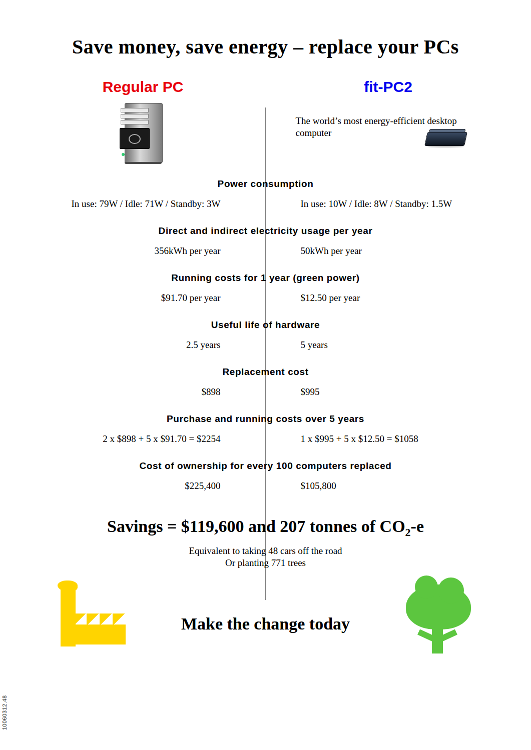Save money, save energy – replace your PCs
Regular PC
fit-PC2
The world’s most energy-efficient desktop computer
Power consumption
In use: 79W / Idle: 71W / Standby: 3W
In use: 10W / Idle: 8W / Standby: 1.5W
Direct and indirect electricity usage per year
356kWh per year
50kWh per year
Running costs for 1 year (green power)
$91.70 per year
$12.50 per year
Useful life of hardware
2.5 years
5 years
Replacement cost
$898
$995
Purchase and running costs over 5 years
2 x $898 + 5 x $91.70 = $2254
1 x $995 + 5 x $12.50 = $1058
Cost of ownership for every 100 computers replaced
$225,400
$105,800
Savings = $119,600 and 207 tonnes of CO2-e
Equivalent to taking 48 cars off the road
Or planting 771 trees
Make the change today
10060312.48